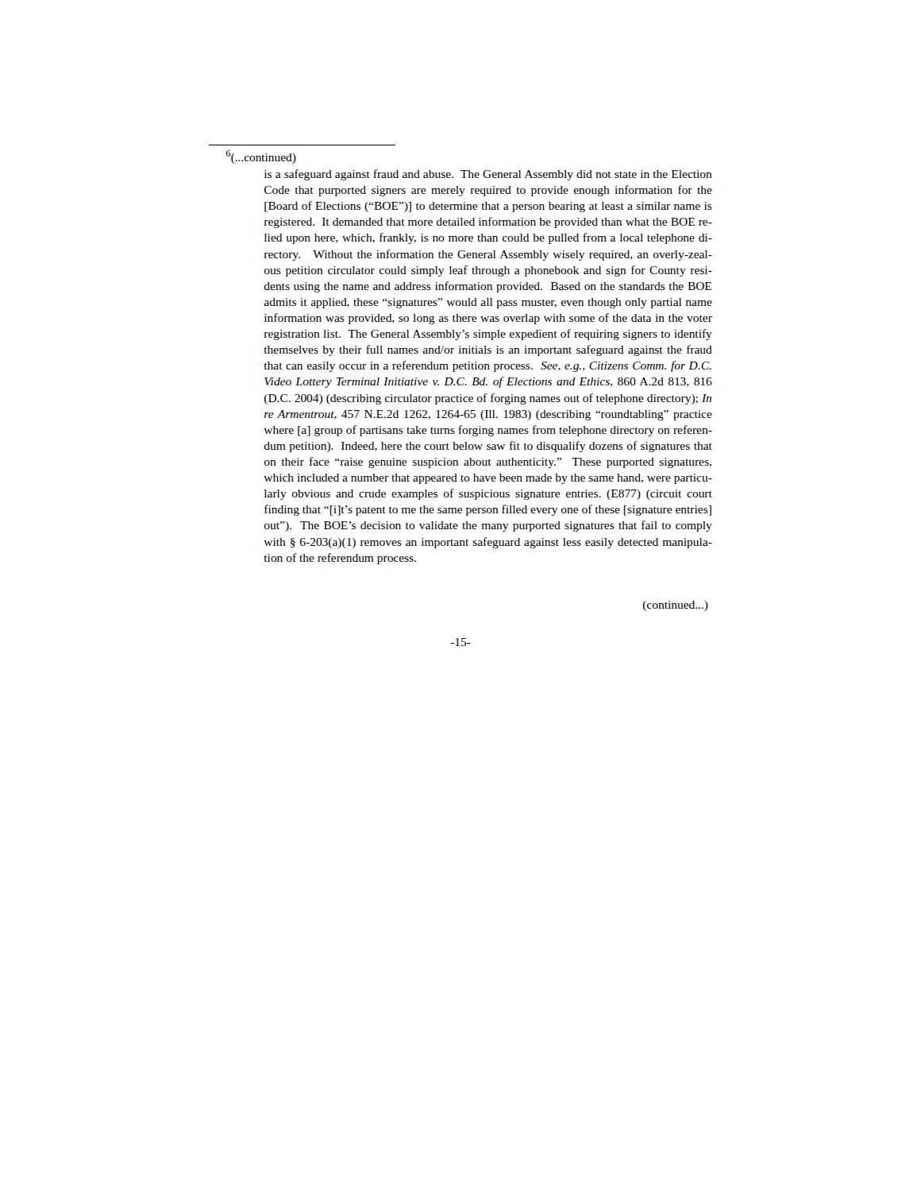6(...continued)
is a safeguard against fraud and abuse. The General Assembly did not state in the Election Code that purported signers are merely required to provide enough information for the [Board of Elections (“BOE”)] to determine that a person bearing at least a similar name is registered. It demanded that more detailed information be provided than what the BOE relied upon here, which, frankly, is no more than could be pulled from a local telephone directory. Without the information the General Assembly wisely required, an overly-zealous petition circulator could simply leaf through a phonebook and sign for County residents using the name and address information provided. Based on the standards the BOE admits it applied, these “signatures” would all pass muster, even though only partial name information was provided, so long as there was overlap with some of the data in the voter registration list. The General Assembly’s simple expedient of requiring signers to identify themselves by their full names and/or initials is an important safeguard against the fraud that can easily occur in a referendum petition process. See, e.g., Citizens Comm. for D.C. Video Lottery Terminal Initiative v. D.C. Bd. of Elections and Ethics, 860 A.2d 813, 816 (D.C. 2004) (describing circulator practice of forging names out of telephone directory); In re Armentrout, 457 N.E.2d 1262, 1264-65 (Ill. 1983) (describing “roundtabling” practice where [a] group of partisans take turns forging names from telephone directory on referendum petition). Indeed, here the court below saw fit to disqualify dozens of signatures that on their face “raise genuine suspicion about authenticity.” These purported signatures, which included a number that appeared to have been made by the same hand, were particularly obvious and crude examples of suspicious signature entries. (E877) (circuit court finding that “[i]t’s patent to me the same person filled every one of these [signature entries] out”). The BOE’s decision to validate the many purported signatures that fail to comply with § 6-203(a)(1) removes an important safeguard against less easily detected manipulation of the referendum process.
(continued...)
-15-